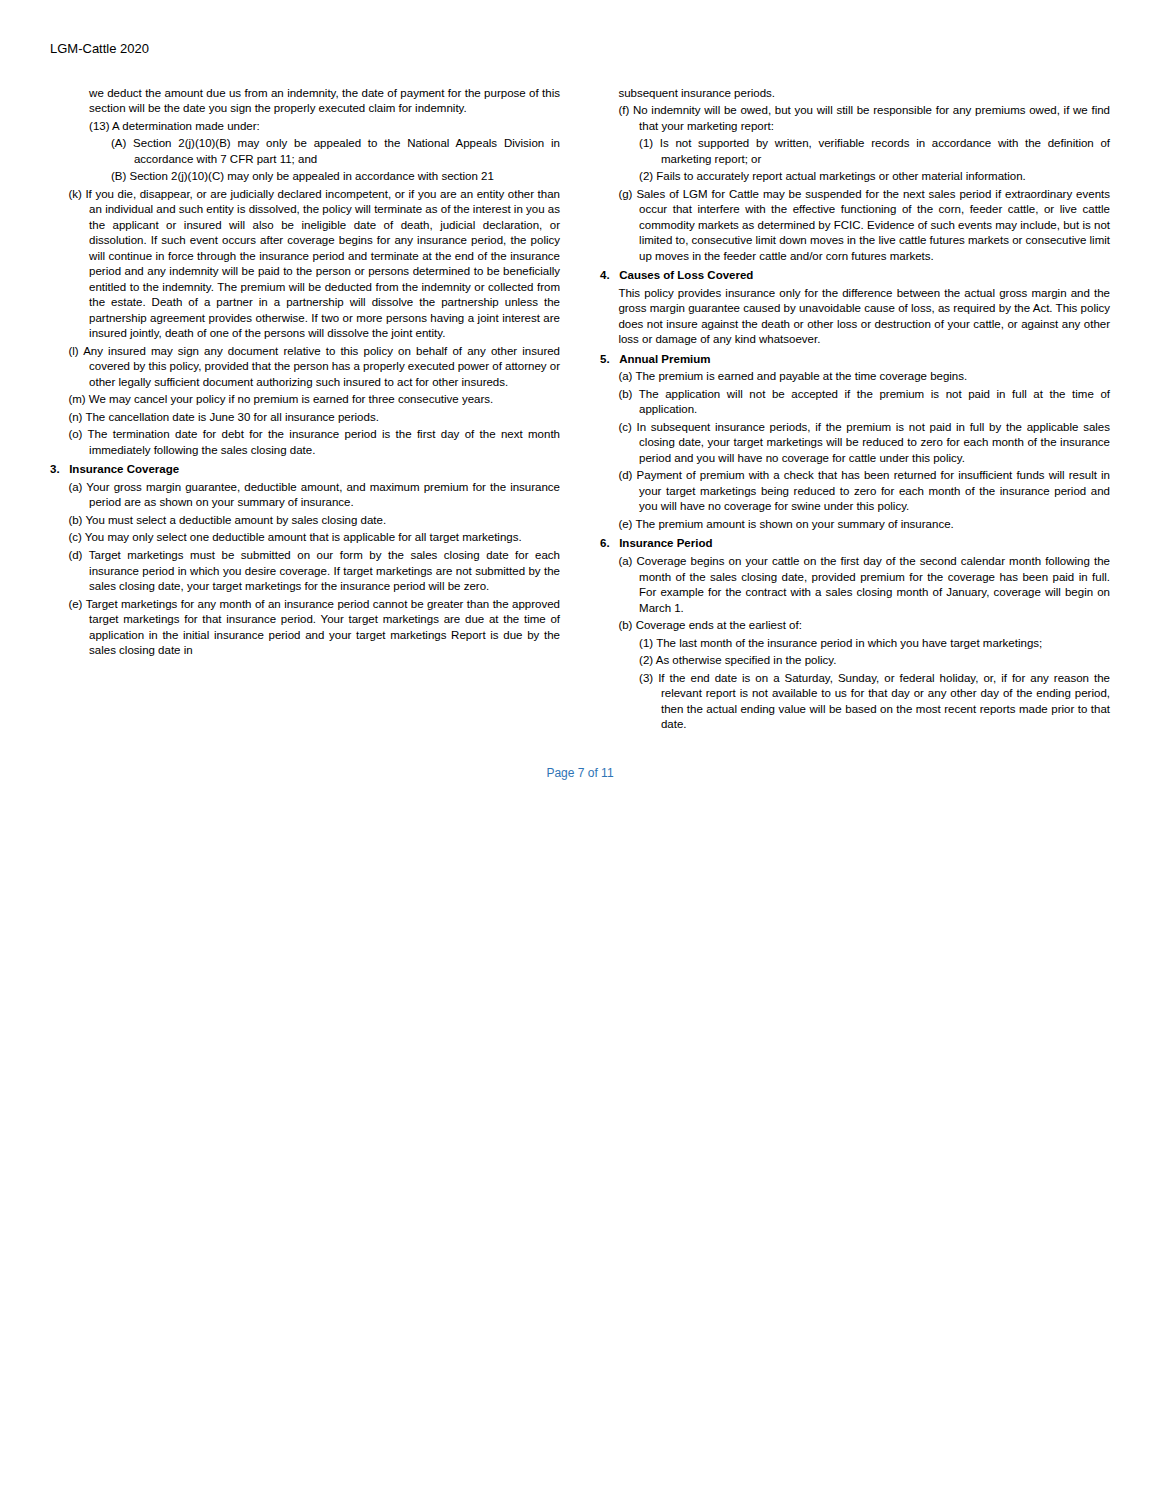LGM-Cattle 2020
we deduct the amount due us from an indemnity, the date of payment for the purpose of this section will be the date you sign the properly executed claim for indemnity.
(13) A determination made under:
(A) Section 2(j)(10)(B) may only be appealed to the National Appeals Division in accordance with 7 CFR part 11; and
(B) Section 2(j)(10)(C) may only be appealed in accordance with section 21
(k) If you die, disappear, or are judicially declared incompetent, or if you are an entity other than an individual and such entity is dissolved, the policy will terminate as of the interest in you as the applicant or insured will also be ineligible date of death, judicial declaration, or dissolution. If such event occurs after coverage begins for any insurance period, the policy will continue in force through the insurance period and terminate at the end of the insurance period and any indemnity will be paid to the person or persons determined to be beneficially entitled to the indemnity. The premium will be deducted from the indemnity or collected from the estate. Death of a partner in a partnership will dissolve the partnership unless the partnership agreement provides otherwise. If two or more persons having a joint interest are insured jointly, death of one of the persons will dissolve the joint entity.
(l) Any insured may sign any document relative to this policy on behalf of any other insured covered by this policy, provided that the person has a properly executed power of attorney or other legally sufficient document authorizing such insured to act for other insureds.
(m) We may cancel your policy if no premium is earned for three consecutive years.
(n) The cancellation date is June 30 for all insurance periods.
(o) The termination date for debt for the insurance period is the first day of the next month immediately following the sales closing date.
3. Insurance Coverage
(a) Your gross margin guarantee, deductible amount, and maximum premium for the insurance period are as shown on your summary of insurance.
(b) You must select a deductible amount by sales closing date.
(c) You may only select one deductible amount that is applicable for all target marketings.
(d) Target marketings must be submitted on our form by the sales closing date for each insurance period in which you desire coverage. If target marketings are not submitted by the sales closing date, your target marketings for the insurance period will be zero.
(e) Target marketings for any month of an insurance period cannot be greater than the approved target marketings for that insurance period. Your target marketings are due at the time of application in the initial insurance period and your target marketings Report is due by the sales closing date in
subsequent insurance periods.
(f) No indemnity will be owed, but you will still be responsible for any premiums owed, if we find that your marketing report:
(1) Is not supported by written, verifiable records in accordance with the definition of marketing report; or
(2) Fails to accurately report actual marketings or other material information.
(g) Sales of LGM for Cattle may be suspended for the next sales period if extraordinary events occur that interfere with the effective functioning of the corn, feeder cattle, or live cattle commodity markets as determined by FCIC. Evidence of such events may include, but is not limited to, consecutive limit down moves in the live cattle futures markets or consecutive limit up moves in the feeder cattle and/or corn futures markets.
4. Causes of Loss Covered
This policy provides insurance only for the difference between the actual gross margin and the gross margin guarantee caused by unavoidable cause of loss, as required by the Act. This policy does not insure against the death or other loss or destruction of your cattle, or against any other loss or damage of any kind whatsoever.
5. Annual Premium
(a) The premium is earned and payable at the time coverage begins.
(b) The application will not be accepted if the premium is not paid in full at the time of application.
(c) In subsequent insurance periods, if the premium is not paid in full by the applicable sales closing date, your target marketings will be reduced to zero for each month of the insurance period and you will have no coverage for cattle under this policy.
(d) Payment of premium with a check that has been returned for insufficient funds will result in your target marketings being reduced to zero for each month of the insurance period and you will have no coverage for swine under this policy.
(e) The premium amount is shown on your summary of insurance.
6. Insurance Period
(a) Coverage begins on your cattle on the first day of the second calendar month following the month of the sales closing date, provided premium for the coverage has been paid in full. For example for the contract with a sales closing month of January, coverage will begin on March 1.
(b) Coverage ends at the earliest of:
(1) The last month of the insurance period in which you have target marketings;
(2) As otherwise specified in the policy.
(3) If the end date is on a Saturday, Sunday, or federal holiday, or, if for any reason the relevant report is not available to us for that day or any other day of the ending period, then the actual ending value will be based on the most recent reports made prior to that date.
Page 7 of 11